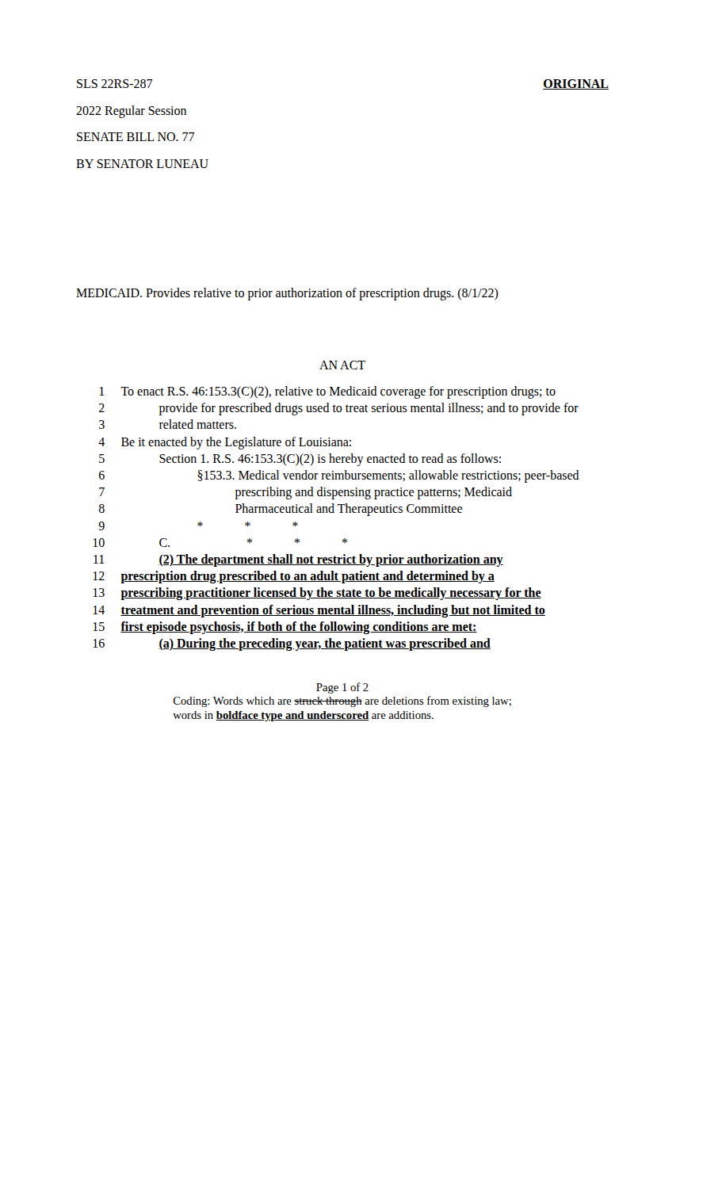SLS 22RS-287 ORIGINAL
2022 Regular Session
SENATE BILL NO. 77
BY SENATOR LUNEAU
MEDICAID. Provides relative to prior authorization of prescription drugs. (8/1/22)
AN ACT
| 1 | To enact R.S. 46:153.3(C)(2), relative to Medicaid coverage for prescription drugs; to |
| 2 | provide for prescribed drugs used to treat serious mental illness; and to provide for |
| 3 | related matters. |
| 4 | Be it enacted by the Legislature of Louisiana: |
| 5 | Section 1. R.S. 46:153.3(C)(2) is hereby enacted to read as follows: |
| 6 | §153.3. Medical vendor reimbursements; allowable restrictions; peer-based |
| 7 | prescribing and dispensing practice patterns; Medicaid |
| 8 | Pharmaceutical and Therapeutics Committee |
| 9 | * * * |
| 10 | C. * * * |
| 11 | (2) The department shall not restrict by prior authorization any |
| 12 | prescription drug prescribed to an adult patient and determined by a |
| 13 | prescribing practitioner licensed by the state to be medically necessary for the |
| 14 | treatment and prevention of serious mental illness, including but not limited to |
| 15 | first episode psychosis, if both of the following conditions are met: |
| 16 | (a) During the preceding year, the patient was prescribed and |
Page 1 of 2
Coding: Words which are struck through are deletions from existing law;
words in boldface type and underscored are additions.